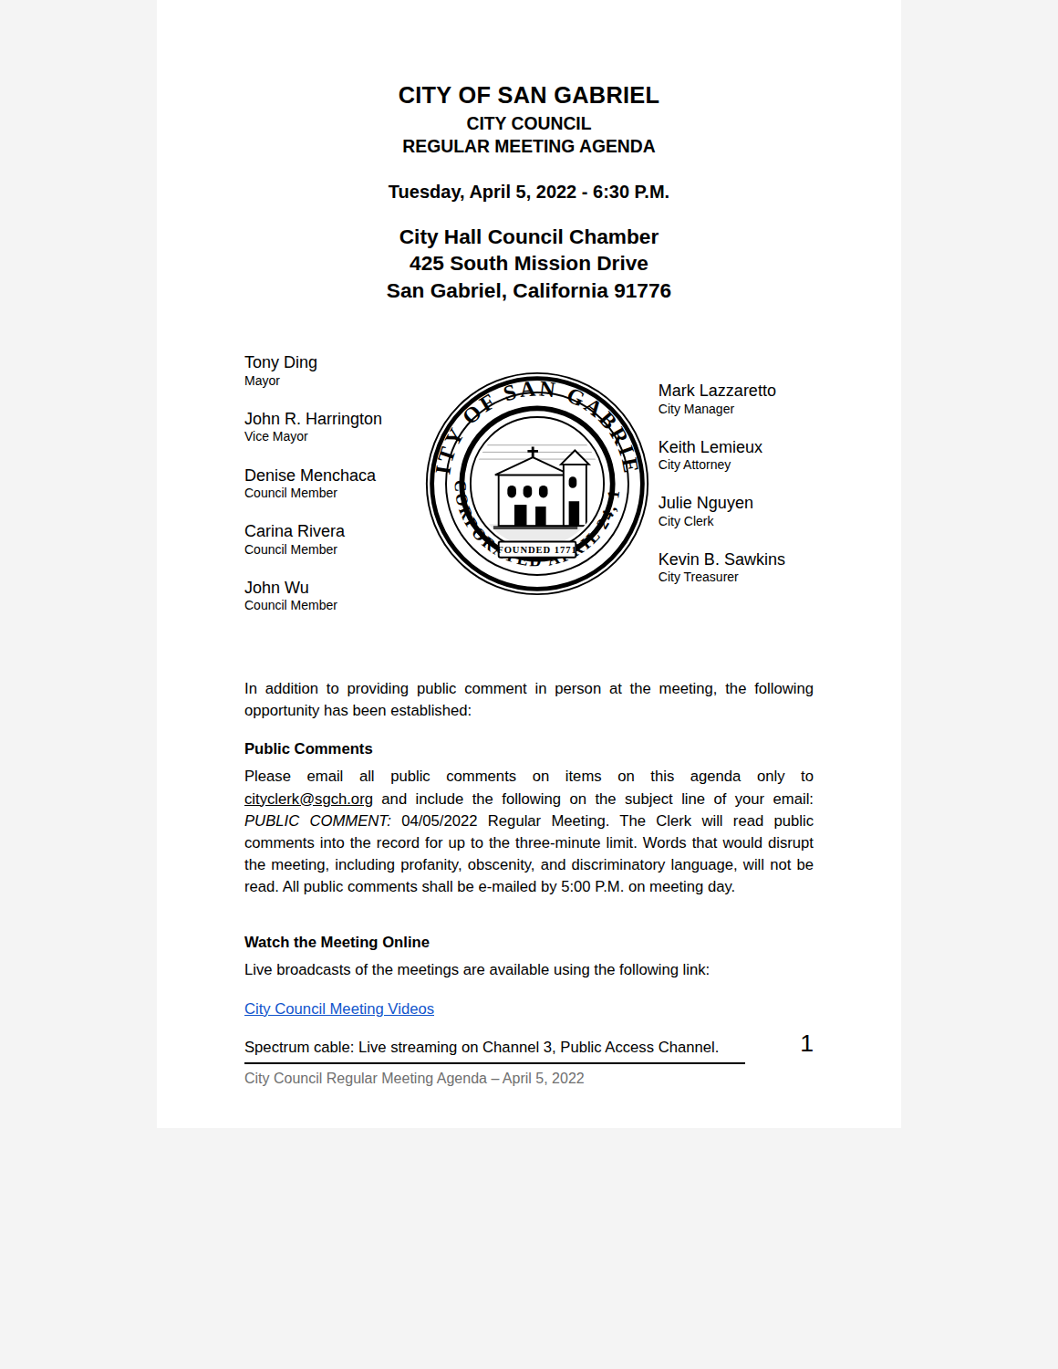CITY OF SAN GABRIEL
CITY COUNCIL
REGULAR MEETING AGENDA
Tuesday, April 5, 2022 - 6:30 P.M.
City Hall Council Chamber
425 South Mission Drive
San Gabriel, California 91776
Tony Ding
Mayor
John R. Harrington
Vice Mayor
Denise Menchaca
Council Member
Carina Rivera
Council Member
John Wu
Council Member
CITY OF SAN GABRIEL INCORPORATED APRIL 24, 1913 FOUNDED 1771
Mark Lazzaretto
City Manager
Keith Lemieux
City Attorney
Julie Nguyen
City Clerk
Kevin B. Sawkins
City Treasurer
In addition to providing public comment in person at the meeting, the following opportunity has been established:
Public Comments
Please email all public comments on items on this agenda only to cityclerk@sgch.org and include the following on the subject line of your email: PUBLIC COMMENT: 04/05/2022 Regular Meeting. The Clerk will read public comments into the record for up to the three-minute limit. Words that would disrupt the meeting, including profanity, obscenity, and discriminatory language, will not be read. All public comments shall be e-mailed by 5:00 P.M. on meeting day.
Watch the Meeting Online
Live broadcasts of the meetings are available using the following link:
City Council Meeting Videos
Spectrum cable: Live streaming on Channel 3, Public Access Channel.
City Council Regular Meeting Agenda – April 5, 2022
1